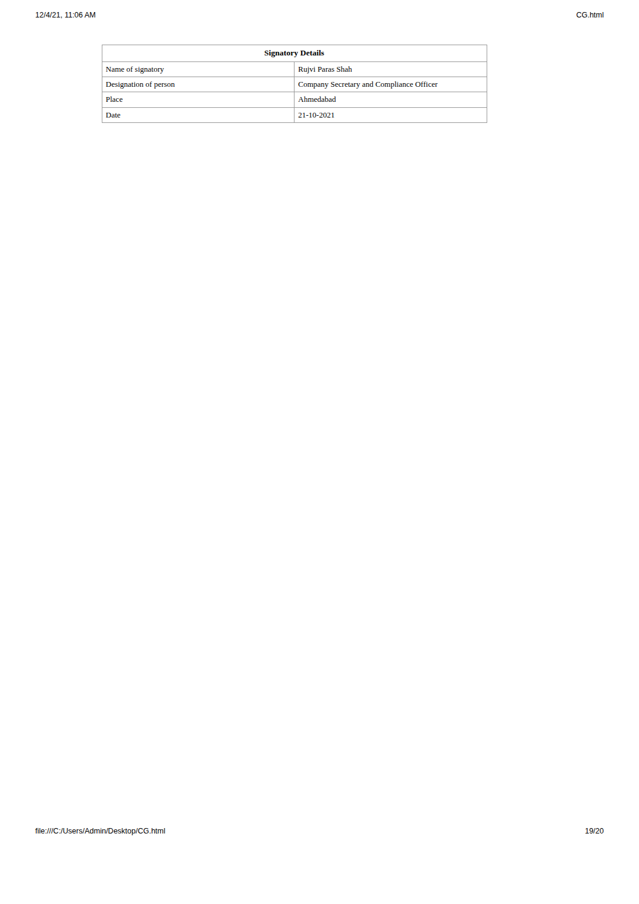12/4/21, 11:06 AM
CG.html
| Signatory Details |
| --- |
| Name of signatory | Rujvi Paras Shah |
| Designation of person | Company Secretary and Compliance Officer |
| Place | Ahmedabad |
| Date | 21-10-2021 |
file:///C:/Users/Admin/Desktop/CG.html
19/20